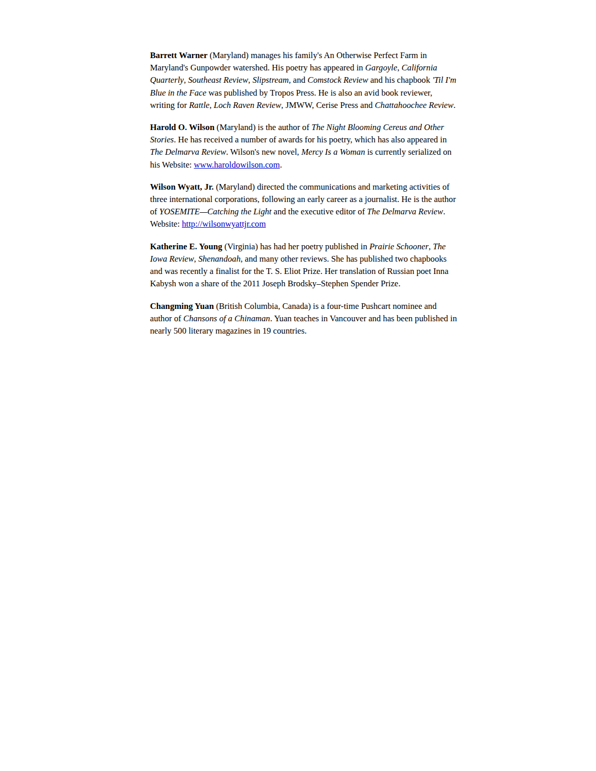Barrett Warner (Maryland) manages his family's An Otherwise Perfect Farm in Maryland's Gunpowder watershed. His poetry has appeared in Gargoyle, California Quarterly, Southeast Review, Slipstream, and Comstock Review and his chapbook 'Til I'm Blue in the Face was published by Tropos Press. He is also an avid book reviewer, writing for Rattle, Loch Raven Review, JMWW, Cerise Press and Chattahoochee Review.
Harold O. Wilson (Maryland) is the author of The Night Blooming Cereus and Other Stories. He has received a number of awards for his poetry, which has also appeared in The Delmarva Review. Wilson's new novel, Mercy Is a Woman is currently serialized on his Website: www.haroldowilson.com.
Wilson Wyatt, Jr. (Maryland) directed the communications and marketing activities of three international corporations, following an early career as a journalist. He is the author of YOSEMITE—Catching the Light and the executive editor of The Delmarva Review. Website: http://wilsonwyattjr.com
Katherine E. Young (Virginia) has had her poetry published in Prairie Schooner, The Iowa Review, Shenandoah, and many other reviews. She has published two chapbooks and was recently a finalist for the T. S. Eliot Prize. Her translation of Russian poet Inna Kabysh won a share of the 2011 Joseph Brodsky–Stephen Spender Prize.
Changming Yuan (British Columbia, Canada) is a four-time Pushcart nominee and author of Chansons of a Chinaman. Yuan teaches in Vancouver and has been published in nearly 500 literary magazines in 19 countries.